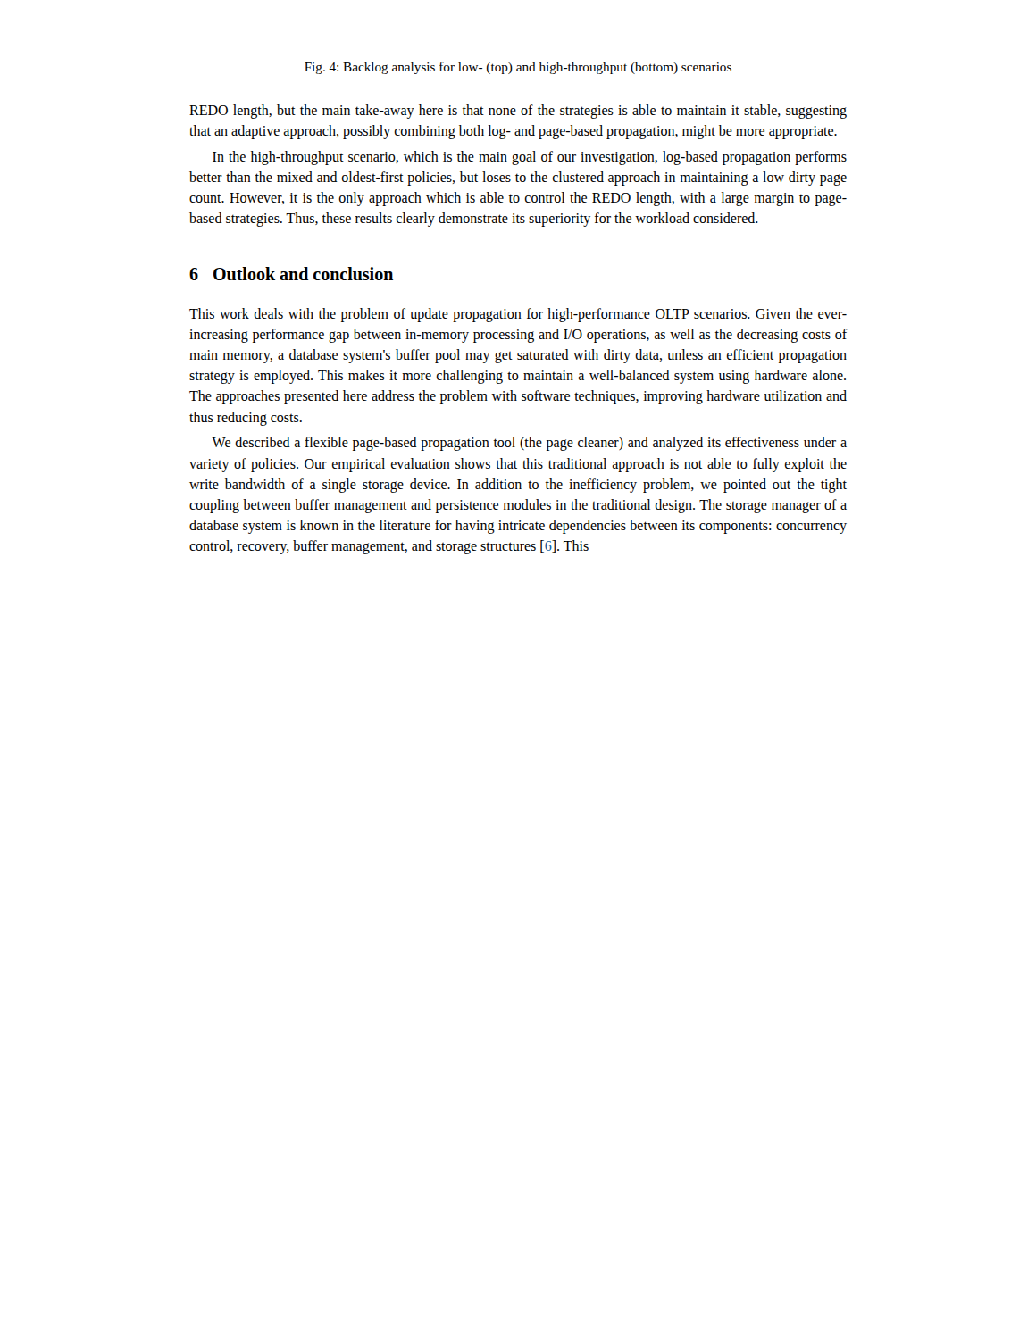Four line charts: top-left Dirty pages (×10³) vs Time (minutes) low-throughput; top-right REDO length (GB) vs Time (minutes) low-throughput; bottom-left Dirty pages (×10³) vs Time (minutes) high-throughput; bottom-right REDO length (GB) vs Time (minutes) high-throughput. Series: mixed-200k, oldest-200k, clustered-8, log-based
Fig. 4: Backlog analysis for low- (top) and high-throughput (bottom) scenarios
REDO length, but the main take-away here is that none of the strategies is able to maintain it stable, suggesting that an adaptive approach, possibly combining both log- and page-based propagation, might be more appropriate.
In the high-throughput scenario, which is the main goal of our investigation, log-based propagation performs better than the mixed and oldest-first policies, but loses to the clustered approach in maintaining a low dirty page count. However, it is the only approach which is able to control the REDO length, with a large margin to page-based strategies. Thus, these results clearly demonstrate its superiority for the workload considered.
6 Outlook and conclusion
This work deals with the problem of update propagation for high-performance OLTP scenarios. Given the ever-increasing performance gap between in-memory processing and I/O operations, as well as the decreasing costs of main memory, a database system's buffer pool may get saturated with dirty data, unless an efficient propagation strategy is employed. This makes it more challenging to maintain a well-balanced system using hardware alone. The approaches presented here address the problem with software techniques, improving hardware utilization and thus reducing costs.
We described a flexible page-based propagation tool (the page cleaner) and analyzed its effectiveness under a variety of policies. Our empirical evaluation shows that this traditional approach is not able to fully exploit the write bandwidth of a single storage device. In addition to the inefficiency problem, we pointed out the tight coupling between buffer management and persistence modules in the traditional design. The storage manager of a database system is known in the literature for having intricate dependencies between its components: concurrency control, recovery, buffer management, and storage structures [6]. This